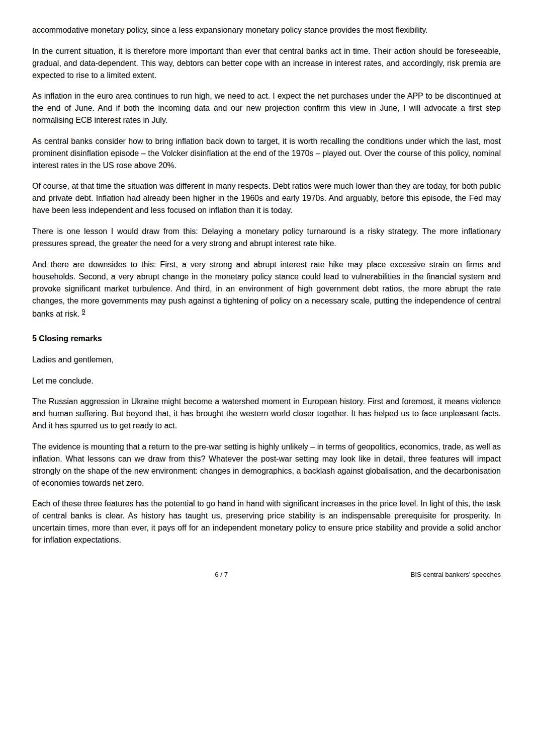accommodative monetary policy, since a less expansionary monetary policy stance provides the most flexibility.
In the current situation, it is therefore more important than ever that central banks act in time. Their action should be foreseeable, gradual, and data-dependent. This way, debtors can better cope with an increase in interest rates, and accordingly, risk premia are expected to rise to a limited extent.
As inflation in the euro area continues to run high, we need to act. I expect the net purchases under the APP to be discontinued at the end of June. And if both the incoming data and our new projection confirm this view in June, I will advocate a first step normalising ECB interest rates in July.
As central banks consider how to bring inflation back down to target, it is worth recalling the conditions under which the last, most prominent disinflation episode – the Volcker disinflation at the end of the 1970s – played out. Over the course of this policy, nominal interest rates in the US rose above 20%.
Of course, at that time the situation was different in many respects. Debt ratios were much lower than they are today, for both public and private debt. Inflation had already been higher in the 1960s and early 1970s. And arguably, before this episode, the Fed may have been less independent and less focused on inflation than it is today.
There is one lesson I would draw from this: Delaying a monetary policy turnaround is a risky strategy. The more inflationary pressures spread, the greater the need for a very strong and abrupt interest rate hike.
And there are downsides to this: First, a very strong and abrupt interest rate hike may place excessive strain on firms and households. Second, a very abrupt change in the monetary policy stance could lead to vulnerabilities in the financial system and provoke significant market turbulence. And third, in an environment of high government debt ratios, the more abrupt the rate changes, the more governments may push against a tightening of policy on a necessary scale, putting the independence of central banks at risk. 9
5 Closing remarks
Ladies and gentlemen,
Let me conclude.
The Russian aggression in Ukraine might become a watershed moment in European history. First and foremost, it means violence and human suffering. But beyond that, it has brought the western world closer together. It has helped us to face unpleasant facts. And it has spurred us to get ready to act.
The evidence is mounting that a return to the pre-war setting is highly unlikely – in terms of geopolitics, economics, trade, as well as inflation. What lessons can we draw from this? Whatever the post-war setting may look like in detail, three features will impact strongly on the shape of the new environment: changes in demographics, a backlash against globalisation, and the decarbonisation of economies towards net zero.
Each of these three features has the potential to go hand in hand with significant increases in the price level. In light of this, the task of central banks is clear. As history has taught us, preserving price stability is an indispensable prerequisite for prosperity. In uncertain times, more than ever, it pays off for an independent monetary policy to ensure price stability and provide a solid anchor for inflation expectations.
6 / 7 BIS central bankers' speeches